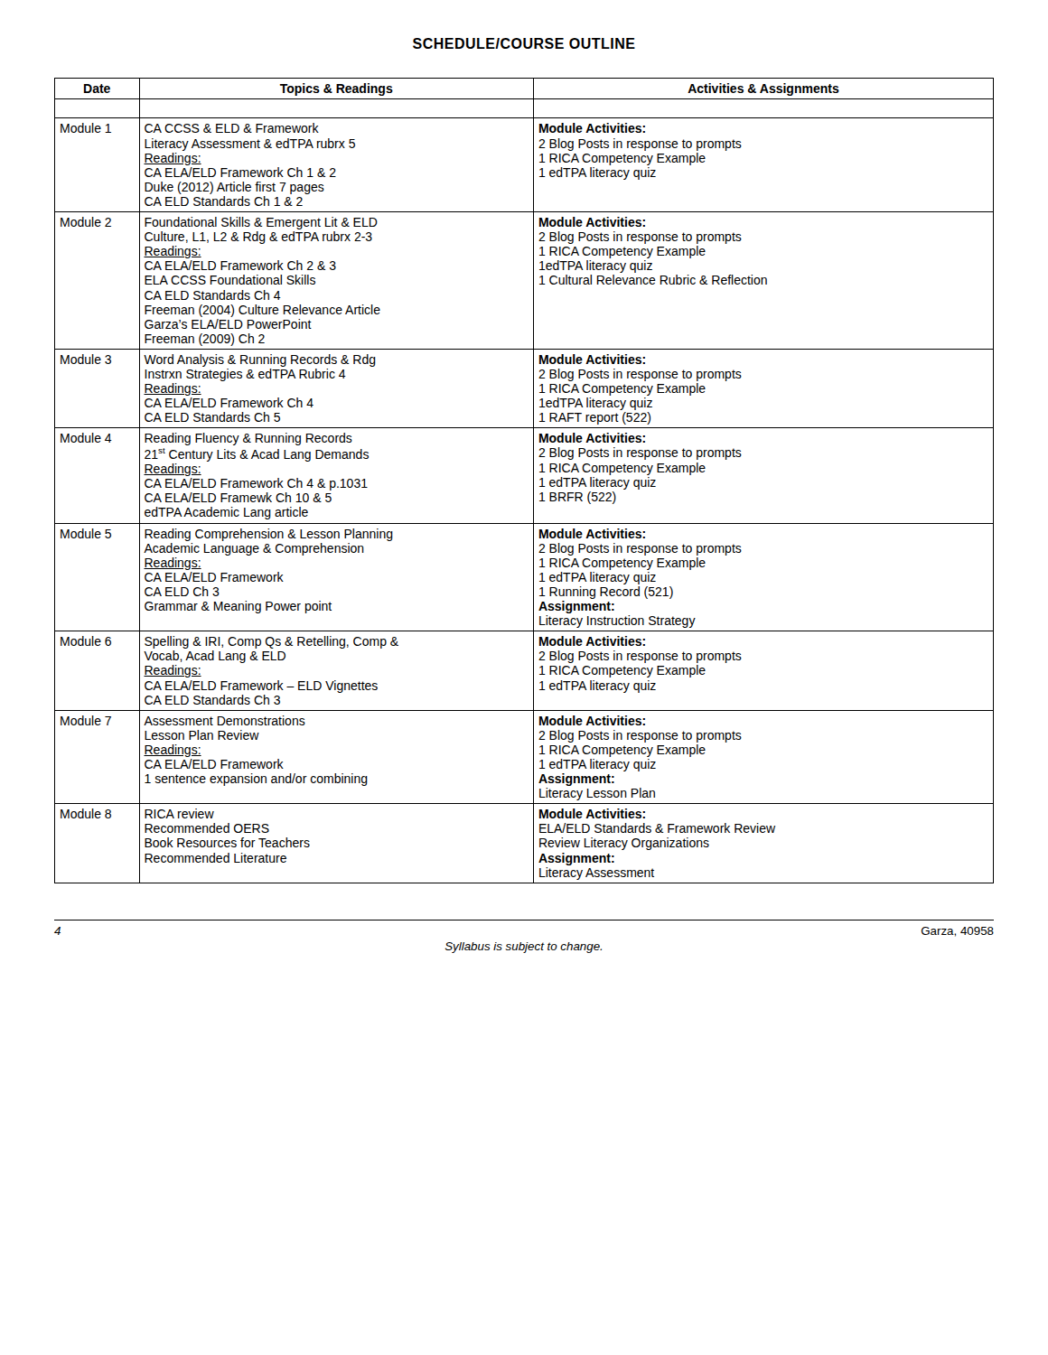SCHEDULE/COURSE OUTLINE
| Date | Topics & Readings | Activities & Assignments |
| --- | --- | --- |
| Module 1 | CA CCSS & ELD & Framework Literacy Assessment & edTPA rubrx 5 Readings: CA ELA/ELD Framework Ch 1 & 2 Duke (2012) Article first 7 pages CA ELD Standards Ch 1 & 2 | Module Activities: 2 Blog Posts in response to prompts 1 RICA Competency Example 1 edTPA literacy quiz |
| Module 2 | Foundational Skills & Emergent Lit & ELD Culture, L1, L2 & Rdg & edTPA rubrx 2-3 Readings: CA ELA/ELD Framework Ch 2 & 3 ELA CCSS Foundational Skills CA ELD Standards Ch 4 Freeman (2004) Culture Relevance Article Garza’s ELA/ELD PowerPoint Freeman (2009) Ch 2 | Module Activities: 2 Blog Posts in response to prompts 1 RICA Competency Example 1edTPA literacy quiz 1 Cultural Relevance Rubric & Reflection |
| Module 3 | Word Analysis & Running Records & Rdg Instrxn Strategies & edTPA Rubric 4 Readings: CA ELA/ELD Framework Ch 4 CA ELD Standards Ch 5 | Module Activities: 2 Blog Posts in response to prompts 1 RICA Competency Example 1edTPA literacy quiz 1 RAFT report (522) |
| Module 4 | Reading Fluency & Running Records 21 st Century Lits & Acad Lang Demands Readings: CA ELA/ELD Framework Ch 4 & p.1031 CA ELA/ELD Framewk Ch 10 & 5 edTPA Academic Lang article | Module Activities: 2 Blog Posts in response to prompts 1 RICA Competency Example 1 edTPA literacy quiz 1 BRFR (522) |
| Module 5 | Reading Comprehension & Lesson Planning Academic Language & Comprehension Readings: CA ELA/ELD Framework CA ELD Ch 3 Grammar & Meaning Power point | Module Activities: 2 Blog Posts in response to prompts 1 RICA Competency Example 1 edTPA literacy quiz 1 Running Record (521) Assignment: Literacy Instruction Strategy |
| Module 6 | Spelling & IRI, Comp Qs & Retelling, Comp & Vocab, Acad Lang & ELD Readings: CA ELA/ELD Framework – ELD Vignettes CA ELD Standards Ch 3 | Module Activities: 2 Blog Posts in response to prompts 1 RICA Competency Example 1 edTPA literacy quiz |
| Module 7 | Assessment Demonstrations Lesson Plan Review Readings: CA ELA/ELD Framework 1 sentence expansion and/or combining | Module Activities: 2 Blog Posts in response to prompts 1 RICA Competency Example 1 edTPA literacy quiz Assignment: Literacy Lesson Plan |
| Module 8 | RICA review Recommended OERS Book Resources for Teachers Recommended Literature | Module Activities: ELA/ELD Standards & Framework Review Review Literacy Organizations Assignment: Literacy Assessment |
4
Garza, 40958
Syllabus is subject to change.